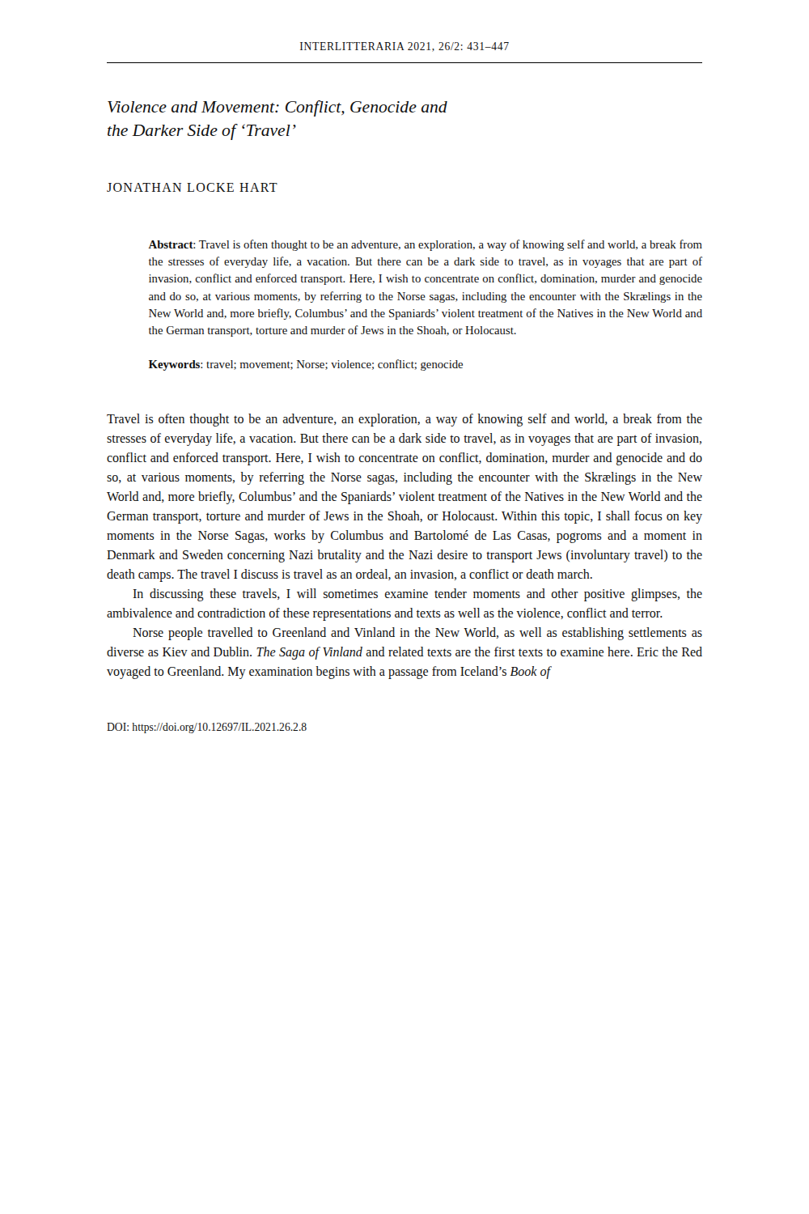INTERLITTERARIA 2021, 26/2: 431–447
Violence and Movement: Conflict, Genocide and
the Darker Side of ‘Travel’
Jonathan Locke Hart
Abstract: Travel is often thought to be an adventure, an exploration, a way of knowing self and world, a break from the stresses of everyday life, a vacation. But there can be a dark side to travel, as in voyages that are part of invasion, conflict and enforced transport. Here, I wish to concentrate on conflict, domination, murder and genocide and do so, at various moments, by referring to the Norse sagas, including the encounter with the Skrælings in the New World and, more briefly, Columbus’ and the Spaniards’ violent treatment of the Natives in the New World and the German transport, torture and murder of Jews in the Shoah, or Holocaust.
Keywords: travel; movement; Norse; violence; conflict; genocide
Travel is often thought to be an adventure, an exploration, a way of knowing self and world, a break from the stresses of everyday life, a vacation. But there can be a dark side to travel, as in voyages that are part of invasion, conflict and enforced transport. Here, I wish to concentrate on conflict, domination, murder and genocide and do so, at various moments, by referring the Norse sagas, including the encounter with the Skrælings in the New World and, more briefly, Columbus’ and the Spaniards’ violent treatment of the Natives in the New World and the German transport, torture and murder of Jews in the Shoah, or Holocaust. Within this topic, I shall focus on key moments in the Norse Sagas, works by Columbus and Bartolomé de Las Casas, pogroms and a moment in Denmark and Sweden concerning Nazi brutality and the Nazi desire to transport Jews (involuntary travel) to the death camps. The travel I discuss is travel as an ordeal, an invasion, a conflict or death march.
In discussing these travels, I will sometimes examine tender moments and other positive glimpses, the ambivalence and contradiction of these representations and texts as well as the violence, conflict and terror.
Norse people travelled to Greenland and Vinland in the New World, as well as establishing settlements as diverse as Kiev and Dublin. The Saga of Vinland and related texts are the first texts to examine here. Eric the Red voyaged to Greenland. My examination begins with a passage from Iceland’s Book of
DOI: https://doi.org/10.12697/IL.2021.26.2.8